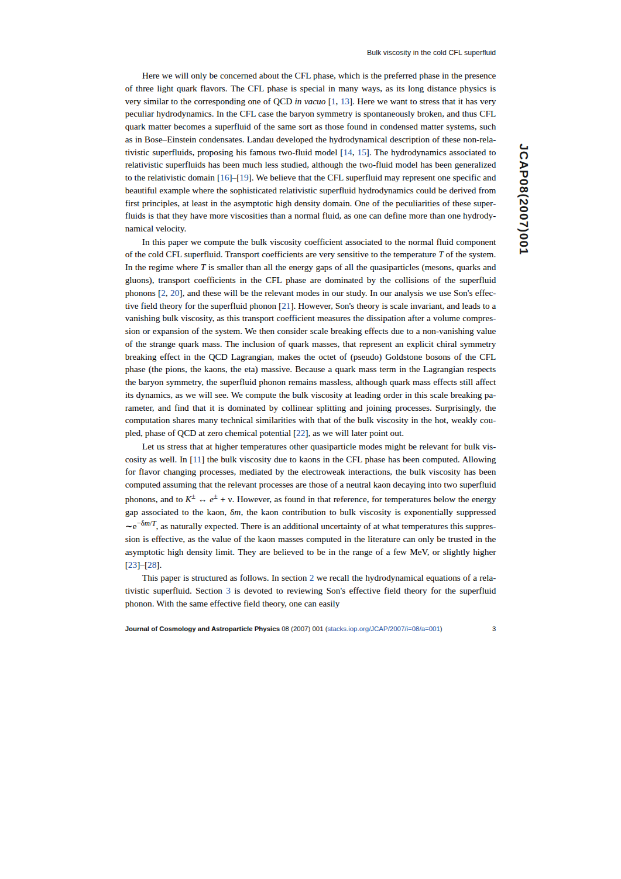Bulk viscosity in the cold CFL superfluid
JCAP08(2007)001
Here we will only be concerned about the CFL phase, which is the preferred phase in the presence of three light quark flavors. The CFL phase is special in many ways, as its long distance physics is very similar to the corresponding one of QCD in vacuo [1, 13]. Here we want to stress that it has very peculiar hydrodynamics. In the CFL case the baryon symmetry is spontaneously broken, and thus CFL quark matter becomes a superfluid of the same sort as those found in condensed matter systems, such as in Bose–Einstein condensates. Landau developed the hydrodynamical description of these non-relativistic superfluids, proposing his famous two-fluid model [14, 15]. The hydrodynamics associated to relativistic superfluids has been much less studied, although the two-fluid model has been generalized to the relativistic domain [16]–[19]. We believe that the CFL superfluid may represent one specific and beautiful example where the sophisticated relativistic superfluid hydrodynamics could be derived from first principles, at least in the asymptotic high density domain. One of the peculiarities of these superfluids is that they have more viscosities than a normal fluid, as one can define more than one hydrodynamical velocity.
In this paper we compute the bulk viscosity coefficient associated to the normal fluid component of the cold CFL superfluid. Transport coefficients are very sensitive to the temperature T of the system. In the regime where T is smaller than all the energy gaps of all the quasiparticles (mesons, quarks and gluons), transport coefficients in the CFL phase are dominated by the collisions of the superfluid phonons [2, 20], and these will be the relevant modes in our study. In our analysis we use Son's effective field theory for the superfluid phonon [21]. However, Son's theory is scale invariant, and leads to a vanishing bulk viscosity, as this transport coefficient measures the dissipation after a volume compression or expansion of the system. We then consider scale breaking effects due to a non-vanishing value of the strange quark mass. The inclusion of quark masses, that represent an explicit chiral symmetry breaking effect in the QCD Lagrangian, makes the octet of (pseudo) Goldstone bosons of the CFL phase (the pions, the kaons, the eta) massive. Because a quark mass term in the Lagrangian respects the baryon symmetry, the superfluid phonon remains massless, although quark mass effects still affect its dynamics, as we will see. We compute the bulk viscosity at leading order in this scale breaking parameter, and find that it is dominated by collinear splitting and joining processes. Surprisingly, the computation shares many technical similarities with that of the bulk viscosity in the hot, weakly coupled, phase of QCD at zero chemical potential [22], as we will later point out.
Let us stress that at higher temperatures other quasiparticle modes might be relevant for bulk viscosity as well. In [11] the bulk viscosity due to kaons in the CFL phase has been computed. Allowing for flavor changing processes, mediated by the electroweak interactions, the bulk viscosity has been computed assuming that the relevant processes are those of a neutral kaon decaying into two superfluid phonons, and to K± ↔ e± + ν. However, as found in that reference, for temperatures below the energy gap associated to the kaon, δm, the kaon contribution to bulk viscosity is exponentially suppressed ∼e−δm/T, as naturally expected. There is an additional uncertainty of at what temperatures this suppression is effective, as the value of the kaon masses computed in the literature can only be trusted in the asymptotic high density limit. They are believed to be in the range of a few MeV, or slightly higher [23]–[28].
This paper is structured as follows. In section 2 we recall the hydrodynamical equations of a relativistic superfluid. Section 3 is devoted to reviewing Son's effective field theory for the superfluid phonon. With the same effective field theory, one can easily
Journal of Cosmology and Astroparticle Physics 08 (2007) 001 (stacks.iop.org/JCAP/2007/i=08/a=001)
3